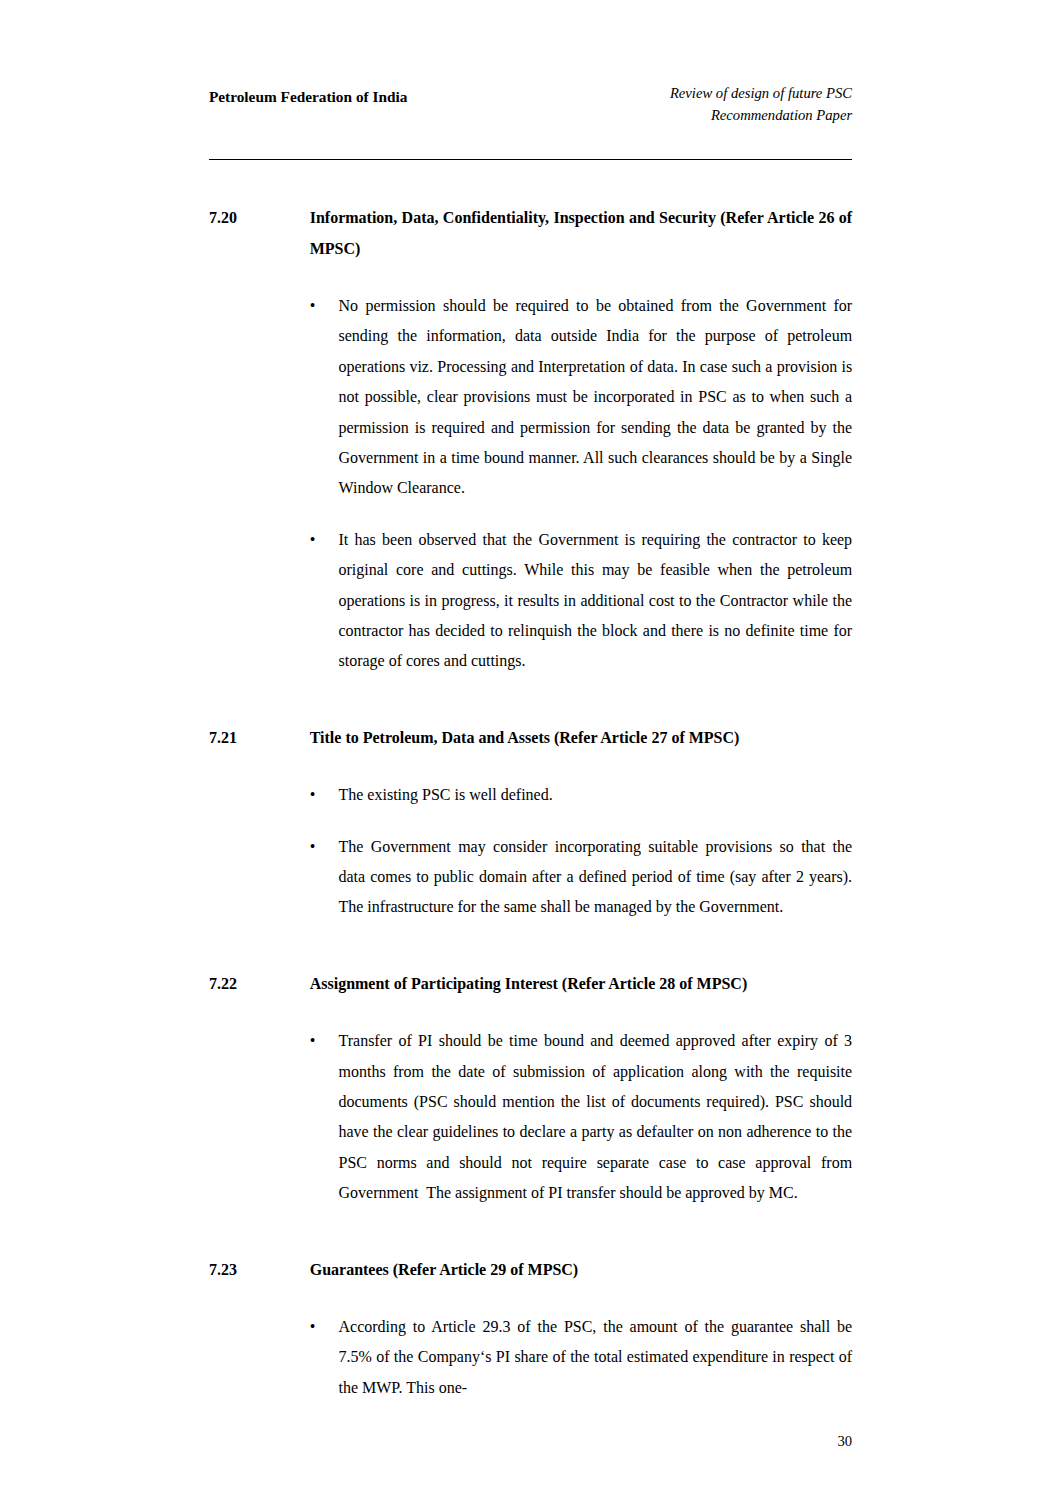Petroleum Federation of India
Review of design of future PSC
Recommendation Paper
7.20
Information, Data, Confidentiality, Inspection and Security (Refer Article 26 of MPSC)
No permission should be required to be obtained from the Government for sending the information, data outside India for the purpose of petroleum operations viz. Processing and Interpretation of data. In case such a provision is not possible, clear provisions must be incorporated in PSC as to when such a permission is required and permission for sending the data be granted by the Government in a time bound manner. All such clearances should be by a Single Window Clearance.
It has been observed that the Government is requiring the contractor to keep original core and cuttings. While this may be feasible when the petroleum operations is in progress, it results in additional cost to the Contractor while the contractor has decided to relinquish the block and there is no definite time for storage of cores and cuttings.
7.21
Title to Petroleum, Data and Assets (Refer Article 27 of MPSC)
The existing PSC is well defined.
The Government may consider incorporating suitable provisions so that the data comes to public domain after a defined period of time (say after 2 years). The infrastructure for the same shall be managed by the Government.
7.22
Assignment of Participating Interest (Refer Article 28 of MPSC)
Transfer of PI should be time bound and deemed approved after expiry of 3 months from the date of submission of application along with the requisite documents (PSC should mention the list of documents required). PSC should have the clear guidelines to declare a party as defaulter on non adherence to the PSC norms and should not require separate case to case approval from Government The assignment of PI transfer should be approved by MC.
7.23
Guarantees (Refer Article 29 of MPSC)
According to Article 29.3 of the PSC, the amount of the guarantee shall be 7.5% of the Company‘s PI share of the total estimated expenditure in respect of the MWP. This one-
30